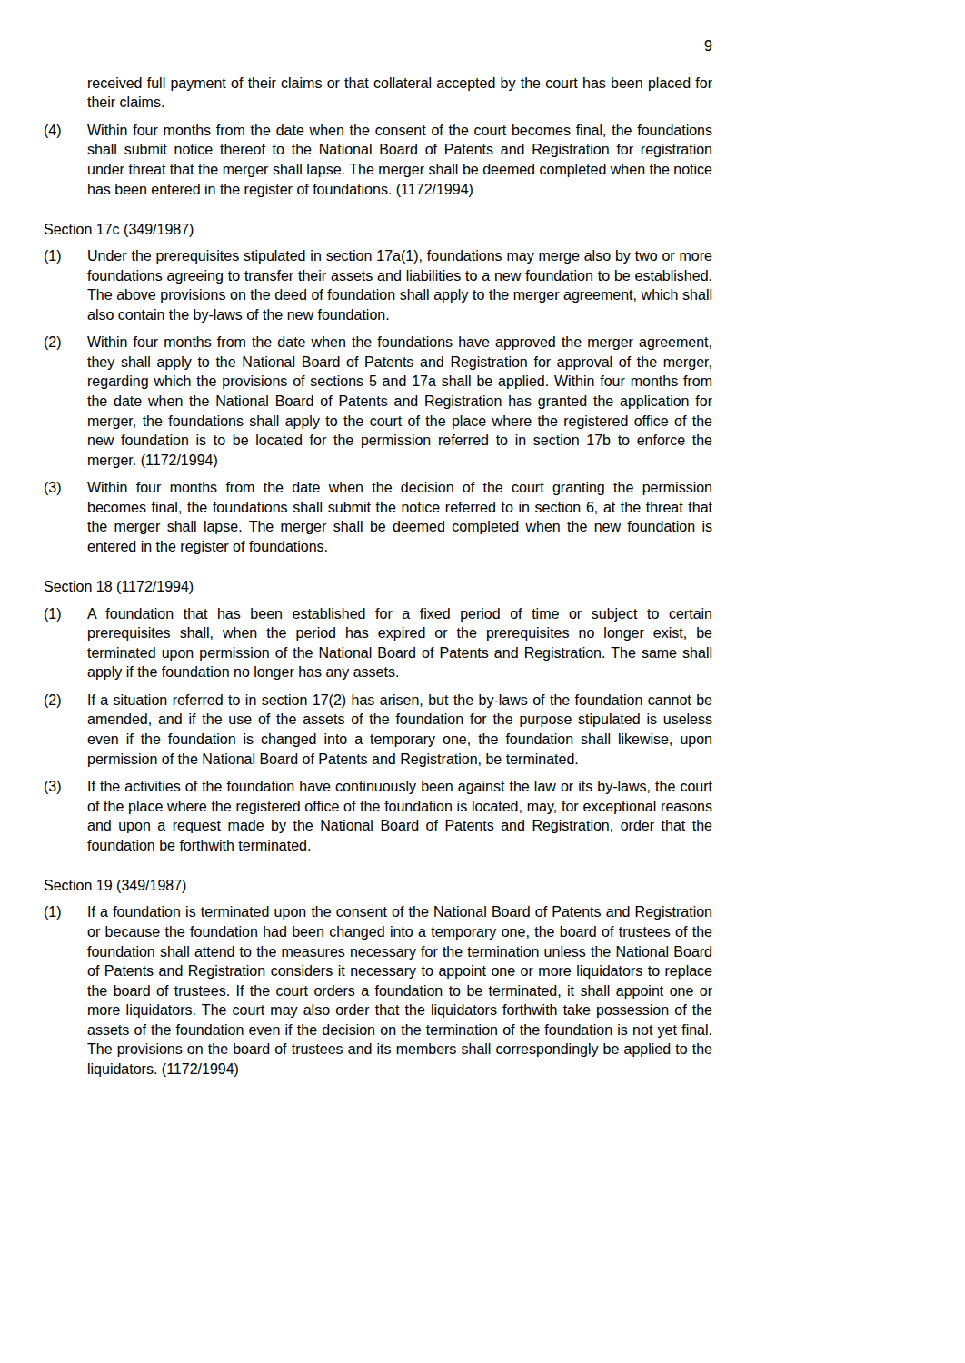9
received full payment of their claims or that collateral accepted by the court has been placed for their claims.
(4) Within four months from the date when the consent of the court becomes final, the foundations shall submit notice thereof to the National Board of Patents and Registration for registration under threat that the merger shall lapse. The merger shall be deemed completed when the notice has been entered in the register of foundations. (1172/1994)
Section 17c (349/1987)
(1) Under the prerequisites stipulated in section 17a(1), foundations may merge also by two or more foundations agreeing to transfer their assets and liabilities to a new foundation to be established. The above provisions on the deed of foundation shall apply to the merger agreement, which shall also contain the by-laws of the new foundation.
(2) Within four months from the date when the foundations have approved the merger agreement, they shall apply to the National Board of Patents and Registration for approval of the merger, regarding which the provisions of sections 5 and 17a shall be applied. Within four months from the date when the National Board of Patents and Registration has granted the application for merger, the foundations shall apply to the court of the place where the registered office of the new foundation is to be located for the permission referred to in section 17b to enforce the merger. (1172/1994)
(3) Within four months from the date when the decision of the court granting the permission becomes final, the foundations shall submit the notice referred to in section 6, at the threat that the merger shall lapse. The merger shall be deemed completed when the new foundation is entered in the register of foundations.
Section 18 (1172/1994)
(1) A foundation that has been established for a fixed period of time or subject to certain prerequisites shall, when the period has expired or the prerequisites no longer exist, be terminated upon permission of the National Board of Patents and Registration. The same shall apply if the foundation no longer has any assets.
(2) If a situation referred to in section 17(2) has arisen, but the by-laws of the foundation cannot be amended, and if the use of the assets of the foundation for the purpose stipulated is useless even if the foundation is changed into a temporary one, the foundation shall likewise, upon permission of the National Board of Patents and Registration, be terminated.
(3) If the activities of the foundation have continuously been against the law or its by-laws, the court of the place where the registered office of the foundation is located, may, for exceptional reasons and upon a request made by the National Board of Patents and Registration, order that the foundation be forthwith terminated.
Section 19 (349/1987)
(1) If a foundation is terminated upon the consent of the National Board of Patents and Registration or because the foundation had been changed into a temporary one, the board of trustees of the foundation shall attend to the measures necessary for the termination unless the National Board of Patents and Registration considers it necessary to appoint one or more liquidators to replace the board of trustees. If the court orders a foundation to be terminated, it shall appoint one or more liquidators. The court may also order that the liquidators forthwith take possession of the assets of the foundation even if the decision on the termination of the foundation is not yet final. The provisions on the board of trustees and its members shall correspondingly be applied to the liquidators. (1172/1994)